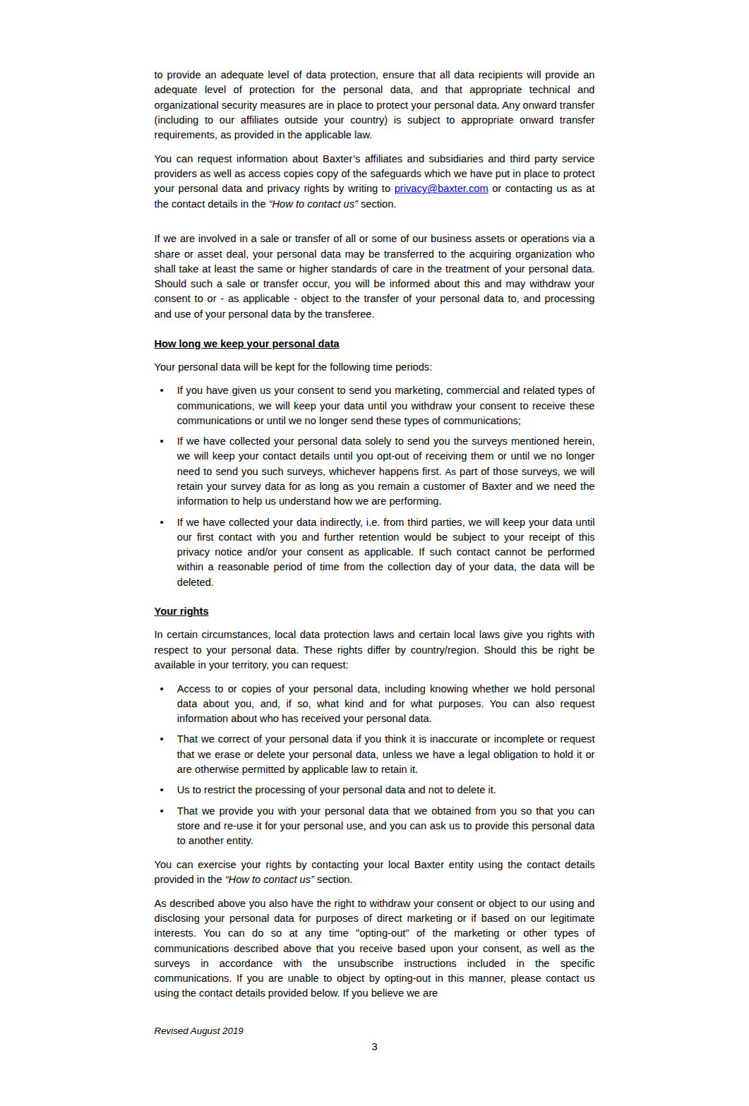to provide an adequate level of data protection, ensure that all data recipients will provide an adequate level of protection for the personal data, and that appropriate technical and organizational security measures are in place to protect your personal data. Any onward transfer (including to our affiliates outside your country) is subject to appropriate onward transfer requirements, as provided in the applicable law.
You can request information about Baxter’s affiliates and subsidiaries and third party service providers as well as access copies copy of the safeguards which we have put in place to protect your personal data and privacy rights by writing to privacy@baxter.com or contacting us as at the contact details in the “How to contact us” section.
If we are involved in a sale or transfer of all or some of our business assets or operations via a share or asset deal, your personal data may be transferred to the acquiring organization who shall take at least the same or higher standards of care in the treatment of your personal data. Should such a sale or transfer occur, you will be informed about this and may withdraw your consent to or - as applicable - object to the transfer of your personal data to, and processing and use of your personal data by the transferee.
How long we keep your personal data
Your personal data will be kept for the following time periods:
If you have given us your consent to send you marketing, commercial and related types of communications, we will keep your data until you withdraw your consent to receive these communications or until we no longer send these types of communications;
If we have collected your personal data solely to send you the surveys mentioned herein, we will keep your contact details until you opt-out of receiving them or until we no longer need to send you such surveys, whichever happens first. As part of those surveys, we will retain your survey data for as long as you remain a customer of Baxter and we need the information to help us understand how we are performing.
If we have collected your data indirectly, i.e. from third parties, we will keep your data until our first contact with you and further retention would be subject to your receipt of this privacy notice and/or your consent as applicable. If such contact cannot be performed within a reasonable period of time from the collection day of your data, the data will be deleted.
Your rights
In certain circumstances, local data protection laws and certain local laws give you rights with respect to your personal data. These rights differ by country/region. Should this be right be available in your territory, you can request:
Access to or copies of your personal data, including knowing whether we hold personal data about you, and, if so, what kind and for what purposes. You can also request information about who has received your personal data.
That we correct of your personal data if you think it is inaccurate or incomplete or request that we erase or delete your personal data, unless we have a legal obligation to hold it or are otherwise permitted by applicable law to retain it.
Us to restrict the processing of your personal data and not to delete it.
That we provide you with your personal data that we obtained from you so that you can store and re-use it for your personal use, and you can ask us to provide this personal data to another entity.
You can exercise your rights by contacting your local Baxter entity using the contact details provided in the “How to contact us” section.
As described above you also have the right to withdraw your consent or object to our using and disclosing your personal data for purposes of direct marketing or if based on our legitimate interests. You can do so at any time "opting-out" of the marketing or other types of communications described above that you receive based upon your consent, as well as the surveys in accordance with the unsubscribe instructions included in the specific communications. If you are unable to object by opting-out in this manner, please contact us using the contact details provided below. If you believe we are
Revised August 2019
3